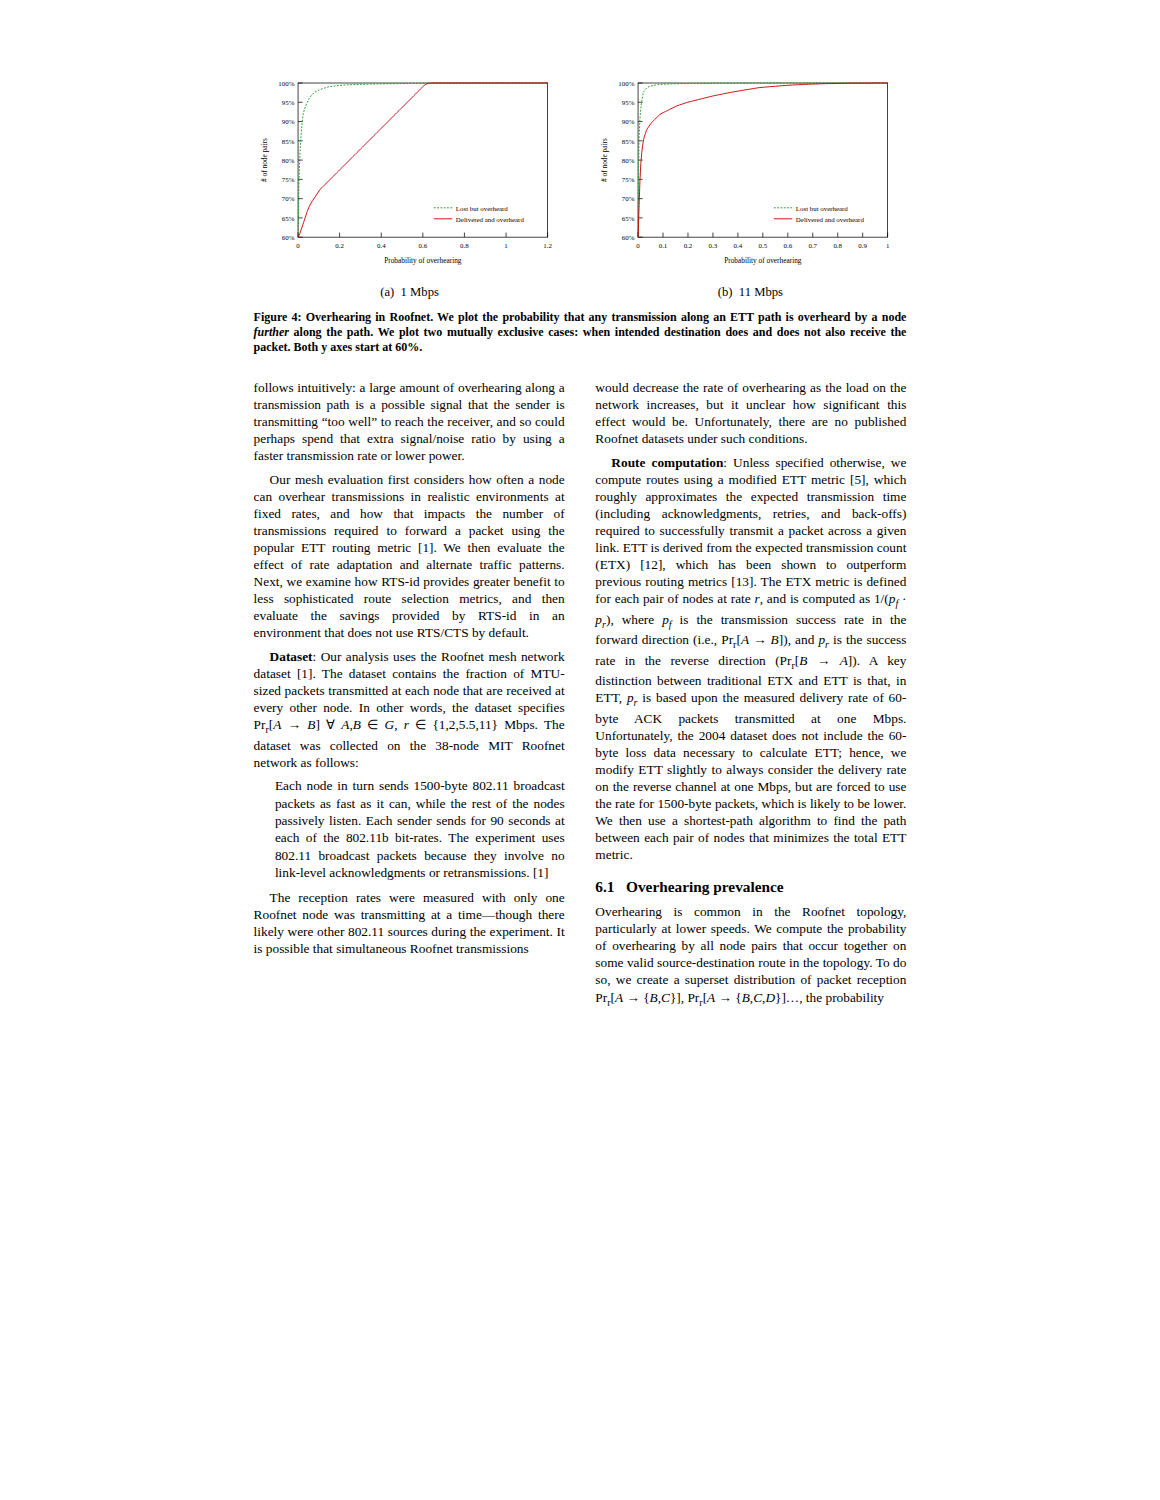100% 95% 90% 85% 80% 75% 70% 65% 60% 0 0.2 0.4 0.6 0.8 1 1.2 Probability of overhearing # of node pairs Lost but overheard Delivered and overheard
(a) 1 Mbps
100% 95% 90% 85% 80% 75% 70% 65% 60% 0 0.1 0.2 0.3 0.4 0.5 0.6 0.7 0.8 0.9 1 Probability of overhearing # of node pairs Lost but overheard Delivered and overheard
(b) 11 Mbps
Figure 4: Overhearing in Roofnet. We plot the probability that any transmission along an ETT path is overheard by a node further along the path. We plot two mutually exclusive cases: when intended destination does and does not also receive the packet. Both y axes start at 60%.
follows intuitively: a large amount of overhearing along a transmission path is a possible signal that the sender is transmitting “too well” to reach the receiver, and so could perhaps spend that extra signal/noise ratio by using a faster transmission rate or lower power.
Our mesh evaluation first considers how often a node can overhear transmissions in realistic environments at fixed rates, and how that impacts the number of transmissions required to forward a packet using the popular ETT routing metric [1]. We then evaluate the effect of rate adaptation and alternate traffic patterns. Next, we examine how RTS-id provides greater benefit to less sophisticated route selection metrics, and then evaluate the savings provided by RTS-id in an environment that does not use RTS/CTS by default.
Dataset: Our analysis uses the Roofnet mesh network dataset [1]. The dataset contains the fraction of MTU-sized packets transmitted at each node that are received at every other node. In other words, the dataset specifies Prr[A → B] ∀ A,B ∈ G, r ∈ {1,2,5.5,11} Mbps. The dataset was collected on the 38-node MIT Roofnet network as follows:
Each node in turn sends 1500-byte 802.11 broadcast packets as fast as it can, while the rest of the nodes passively listen. Each sender sends for 90 seconds at each of the 802.11b bit-rates. The experiment uses 802.11 broadcast packets because they involve no link-level acknowledgments or retransmissions. [1]
The reception rates were measured with only one Roofnet node was transmitting at a time—though there likely were other 802.11 sources during the experiment. It is possible that simultaneous Roofnet transmissions
would decrease the rate of overhearing as the load on the network increases, but it unclear how significant this effect would be. Unfortunately, there are no published Roofnet datasets under such conditions.
Route computation: Unless specified otherwise, we compute routes using a modified ETT metric [5], which roughly approximates the expected transmission time (including acknowledgments, retries, and back-offs) required to successfully transmit a packet across a given link. ETT is derived from the expected transmission count (ETX) [12], which has been shown to outperform previous routing metrics [13]. The ETX metric is defined for each pair of nodes at rate r, and is computed as 1/(pf · pr), where pf is the transmission success rate in the forward direction (i.e., Prr[A → B]), and pr is the success rate in the reverse direction (Prr[B → A]). A key distinction between traditional ETX and ETT is that, in ETT, pr is based upon the measured delivery rate of 60-byte ACK packets transmitted at one Mbps. Unfortunately, the 2004 dataset does not include the 60-byte loss data necessary to calculate ETT; hence, we modify ETT slightly to always consider the delivery rate on the reverse channel at one Mbps, but are forced to use the rate for 1500-byte packets, which is likely to be lower. We then use a shortest-path algorithm to find the path between each pair of nodes that minimizes the total ETT metric.
6.1 Overhearing prevalence
Overhearing is common in the Roofnet topology, particularly at lower speeds. We compute the probability of overhearing by all node pairs that occur together on some valid source-destination route in the topology. To do so, we create a superset distribution of packet reception Prr[A → {B,C}], Prr[A → {B,C,D}]…, the probability